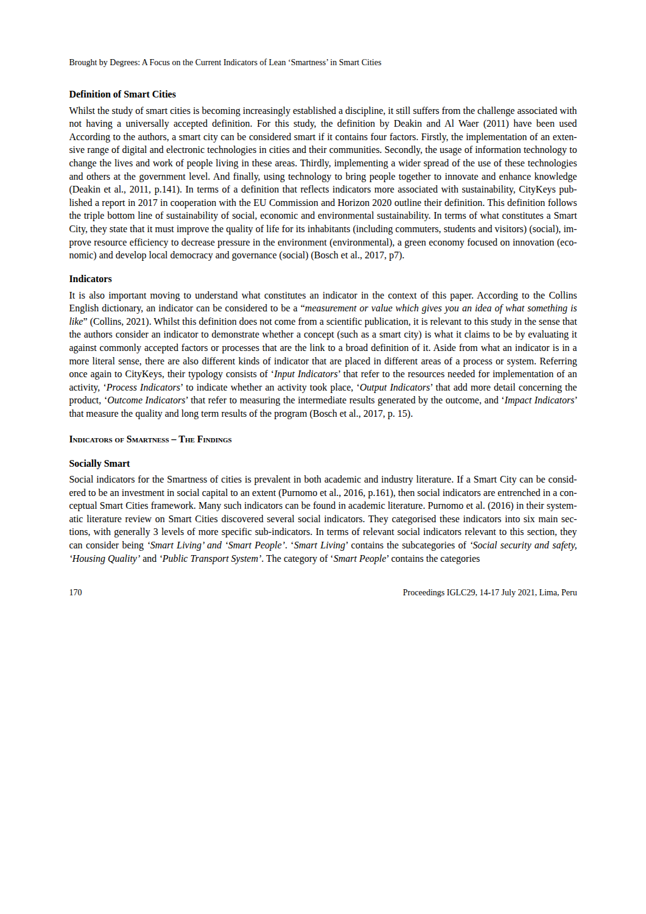Brought by Degrees: A Focus on the Current Indicators of Lean ‘Smartness’ in Smart Cities
Definition of Smart Cities
Whilst the study of smart cities is becoming increasingly established a discipline, it still suffers from the challenge associated with not having a universally accepted definition. For this study, the definition by Deakin and Al Waer (2011) have been used According to the authors, a smart city can be considered smart if it contains four factors. Firstly, the implementation of an extensive range of digital and electronic technologies in cities and their communities. Secondly, the usage of information technology to change the lives and work of people living in these areas. Thirdly, implementing a wider spread of the use of these technologies and others at the government level. And finally, using technology to bring people together to innovate and enhance knowledge (Deakin et al., 2011, p.141). In terms of a definition that reflects indicators more associated with sustainability, CityKeys published a report in 2017 in cooperation with the EU Commission and Horizon 2020 outline their definition. This definition follows the triple bottom line of sustainability of social, economic and environmental sustainability. In terms of what constitutes a Smart City, they state that it must improve the quality of life for its inhabitants (including commuters, students and visitors) (social), improve resource efficiency to decrease pressure in the environment (environmental), a green economy focused on innovation (economic) and develop local democracy and governance (social) (Bosch et al., 2017, p7).
Indicators
It is also important moving to understand what constitutes an indicator in the context of this paper. According to the Collins English dictionary, an indicator can be considered to be a “measurement or value which gives you an idea of what something is like” (Collins, 2021). Whilst this definition does not come from a scientific publication, it is relevant to this study in the sense that the authors consider an indicator to demonstrate whether a concept (such as a smart city) is what it claims to be by evaluating it against commonly accepted factors or processes that are the link to a broad definition of it. Aside from what an indicator is in a more literal sense, there are also different kinds of indicator that are placed in different areas of a process or system. Referring once again to CityKeys, their typology consists of ‘Input Indicators’ that refer to the resources needed for implementation of an activity, ‘Process Indicators’ to indicate whether an activity took place, ‘Output Indicators’ that add more detail concerning the product, ‘Outcome Indicators’ that refer to measuring the intermediate results generated by the outcome, and ‘Impact Indicators’ that measure the quality and long term results of the program (Bosch et al., 2017, p. 15).
Indicators of Smartness – The Findings
Socially Smart
Social indicators for the Smartness of cities is prevalent in both academic and industry literature. If a Smart City can be considered to be an investment in social capital to an extent (Purnomo et al., 2016, p.161), then social indicators are entrenched in a conceptual Smart Cities framework. Many such indicators can be found in academic literature. Purnomo et al. (2016) in their systematic literature review on Smart Cities discovered several social indicators. They categorised these indicators into six main sections, with generally 3 levels of more specific sub-indicators. In terms of relevant social indicators relevant to this section, they can consider being ‘Smart Living’ and ‘Smart People’. ‘Smart Living’ contains the subcategories of ‘Social security and safety, ‘Housing Quality’ and ‘Public Transport System’. The category of ‘Smart People’ contains the categories
170 Proceedings IGLC29, 14-17 July 2021, Lima, Peru